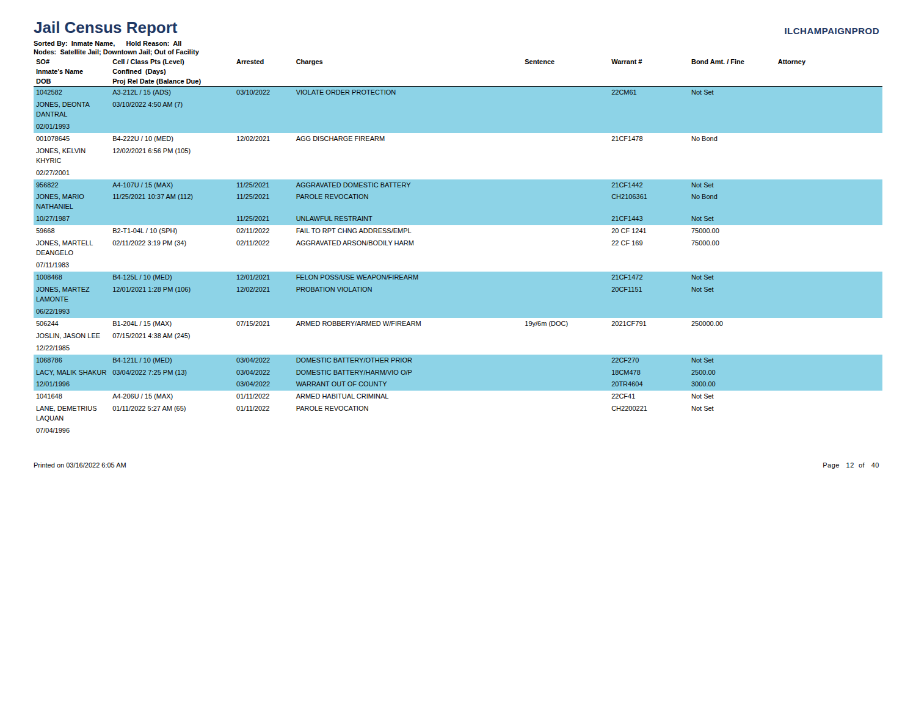Jail Census Report
ILCHAMPAIGNPROD
Sorted By: Inmate Name, Hold Reason: All
Nodes: Satellite Jail; Downtown Jail; Out of Facility
| SO# | Cell / Class Pts (Level) | Arrested | Charges | Sentence | Warrant # | Bond Amt. / Fine | Attorney |
| --- | --- | --- | --- | --- | --- | --- | --- |
| Inmate's Name | Confined (Days) | | | | | | |
| DOB | Proj Rel Date (Balance Due) | | | | | | |
| 1042582 | A3-212L / 15 (ADS) | 03/10/2022 | VIOLATE ORDER PROTECTION | | 22CM61 | Not Set | |
| JONES, DEONTA DANTRAL | 03/10/2022 4:50 AM (7) | | | | | | |
| 02/01/1993 | | | | | | | |
| 001078645 | B4-222U / 10 (MED) | 12/02/2021 | AGG DISCHARGE FIREARM | | 21CF1478 | No Bond | |
| JONES, KELVIN KHYRIC | 12/02/2021 6:56 PM (105) | | | | | | |
| 02/27/2001 | | | | | | | |
| 956822 | A4-107U / 15 (MAX) | 11/25/2021 | AGGRAVATED DOMESTIC BATTERY | | 21CF1442 | Not Set | |
| JONES, MARIO NATHANIEL | 11/25/2021 10:37 AM (112) | 11/25/2021 | PAROLE REVOCATION | | CH2106361 | No Bond | |
| 10/27/1987 | | 11/25/2021 | UNLAWFUL RESTRAINT | | 21CF1443 | Not Set | |
| 59668 | B2-T1-04L / 10 (SPH) | 02/11/2022 | FAIL TO RPT CHNG ADDRESS/EMPL | | 20 CF 1241 | 75000.00 | |
| JONES, MARTELL DEANGELO | 02/11/2022 3:19 PM (34) | 02/11/2022 | AGGRAVATED ARSON/BODILY HARM | | 22 CF 169 | 75000.00 | |
| 07/11/1983 | | | | | | | |
| 1008468 | B4-125L / 10 (MED) | 12/01/2021 | FELON POSS/USE WEAPON/FIREARM | | 21CF1472 | Not Set | |
| JONES, MARTEZ LAMONTE | 12/01/2021 1:28 PM (106) | 12/02/2021 | PROBATION VIOLATION | | 20CF1151 | Not Set | |
| 06/22/1993 | | | | | | | |
| 506244 | B1-204L / 15 (MAX) | 07/15/2021 | ARMED ROBBERY/ARMED W/FIREARM | 19y/6m (DOC) | 2021CF791 | 250000.00 | |
| JOSLIN, JASON LEE | 07/15/2021 4:38 AM (245) | | | | | | |
| 12/22/1985 | | | | | | | |
| 1068786 | B4-121L / 10 (MED) | 03/04/2022 | DOMESTIC BATTERY/OTHER PRIOR | | 22CF270 | Not Set | |
| LACY, MALIK SHAKUR | 03/04/2022 7:25 PM (13) | 03/04/2022 | DOMESTIC BATTERY/HARM/VIO O/P | | 18CM478 | 2500.00 | |
| 12/01/1996 | | 03/04/2022 | WARRANT OUT OF COUNTY | | 20TR4604 | 3000.00 | |
| 1041648 | A4-206U / 15 (MAX) | 01/11/2022 | ARMED HABITUAL CRIMINAL | | 22CF41 | Not Set | |
| LANE, DEMETRIUS LAQUAN | 01/11/2022 5:27 AM (65) | 01/11/2022 | PAROLE REVOCATION | | CH2200221 | Not Set | |
| 07/04/1996 | | | | | | | |
Printed on 03/16/2022 6:05 AM
Page 12 of 40